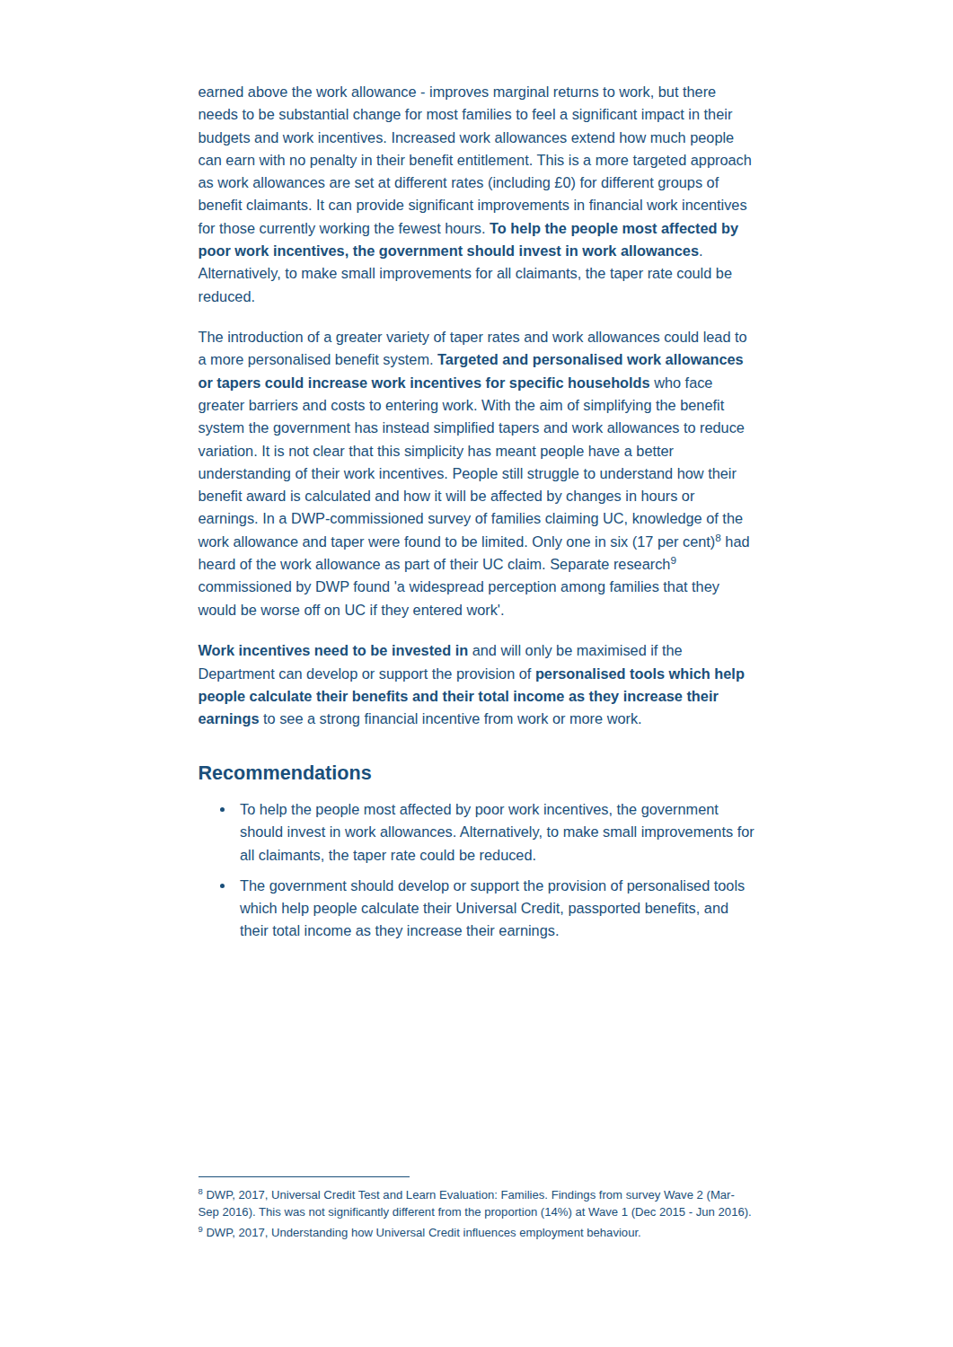earned above the work allowance - improves marginal returns to work, but there needs to be substantial change for most families to feel a significant impact in their budgets and work incentives. Increased work allowances extend how much people can earn with no penalty in their benefit entitlement. This is a more targeted approach as work allowances are set at different rates (including £0) for different groups of benefit claimants. It can provide significant improvements in financial work incentives for those currently working the fewest hours. To help the people most affected by poor work incentives, the government should invest in work allowances. Alternatively, to make small improvements for all claimants, the taper rate could be reduced.
The introduction of a greater variety of taper rates and work allowances could lead to a more personalised benefit system. Targeted and personalised work allowances or tapers could increase work incentives for specific households who face greater barriers and costs to entering work. With the aim of simplifying the benefit system the government has instead simplified tapers and work allowances to reduce variation. It is not clear that this simplicity has meant people have a better understanding of their work incentives. People still struggle to understand how their benefit award is calculated and how it will be affected by changes in hours or earnings. In a DWP-commissioned survey of families claiming UC, knowledge of the work allowance and taper were found to be limited. Only one in six (17 per cent)8 had heard of the work allowance as part of their UC claim. Separate research9 commissioned by DWP found 'a widespread perception among families that they would be worse off on UC if they entered work'.
Work incentives need to be invested in and will only be maximised if the Department can develop or support the provision of personalised tools which help people calculate their benefits and their total income as they increase their earnings to see a strong financial incentive from work or more work.
Recommendations
To help the people most affected by poor work incentives, the government should invest in work allowances. Alternatively, to make small improvements for all claimants, the taper rate could be reduced.
The government should develop or support the provision of personalised tools which help people calculate their Universal Credit, passported benefits, and their total income as they increase their earnings.
8 DWP, 2017, Universal Credit Test and Learn Evaluation: Families. Findings from survey Wave 2 (Mar-Sep 2016). This was not significantly different from the proportion (14%) at Wave 1 (Dec 2015 - Jun 2016).
9 DWP, 2017, Understanding how Universal Credit influences employment behaviour.